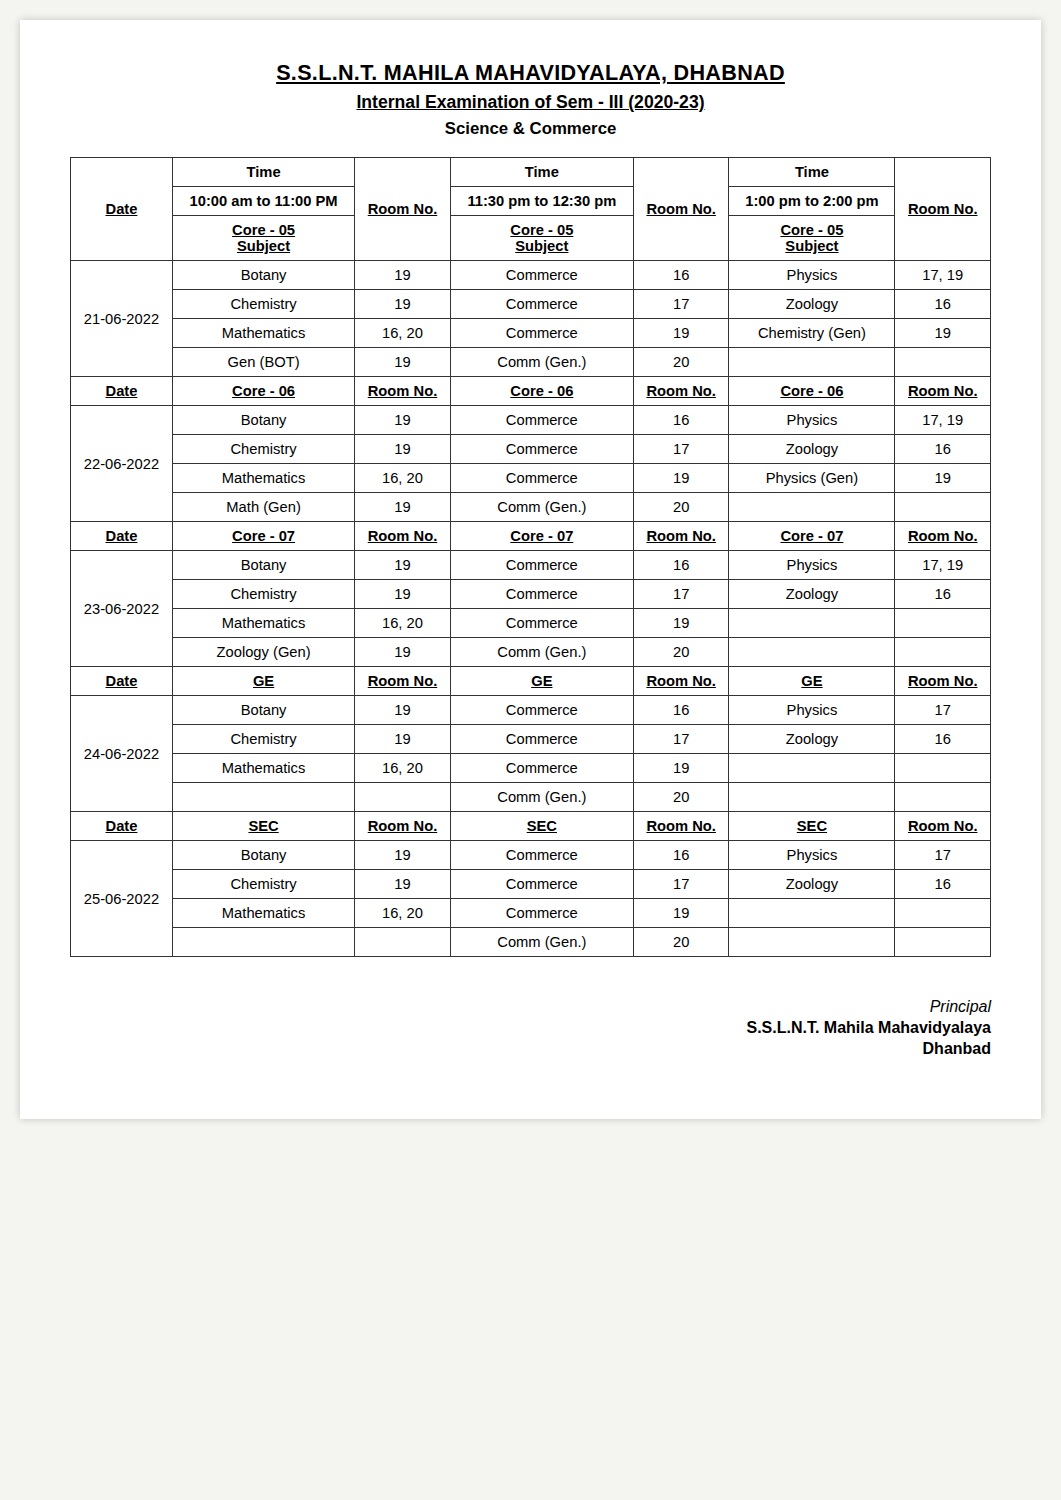S.S.L.N.T. MAHILA MAHAVIDYALAYA, DHABNAD
Internal Examination of Sem - III (2020-23)
Science & Commerce
| Date | Time | Room No. | Time | Room No. | Time | Room No. |
| --- | --- | --- | --- | --- | --- | --- |
| 10:00 am to 11:00 PM | 11:30 pm to 12:30 pm | 1:00 pm to 2:00 pm |
| Core - 05 Subject | Core - 05 Subject | Core - 05 Subject |
| 21-06-2022 | Botany | 19 | Commerce | 16 | Physics | 17, 19 |
| Chemistry | 19 | Commerce | 17 | Zoology | 16 |
| Mathematics | 16, 20 | Commerce | 19 | Chemistry (Gen) | 19 |
| Gen (BOT) | 19 | Comm (Gen.) | 20 | | |
| Date | Core - 06 | Room No. | Core - 06 | Room No. | Core - 06 | Room No. |
| 22-06-2022 | Botany | 19 | Commerce | 16 | Physics | 17, 19 |
| Chemistry | 19 | Commerce | 17 | Zoology | 16 |
| Mathematics | 16, 20 | Commerce | 19 | Physics (Gen) | 19 |
| Math (Gen) | 19 | Comm (Gen.) | 20 | | |
| Date | Core - 07 | Room No. | Core - 07 | Room No. | Core - 07 | Room No. |
| 23-06-2022 | Botany | 19 | Commerce | 16 | Physics | 17, 19 |
| Chemistry | 19 | Commerce | 17 | Zoology | 16 |
| Mathematics | 16, 20 | Commerce | 19 | | |
| Zoology (Gen) | 19 | Comm (Gen.) | 20 | | |
| Date | GE | Room No. | GE | Room No. | GE | Room No. |
| 24-06-2022 | Botany | 19 | Commerce | 16 | Physics | 17 |
| Chemistry | 19 | Commerce | 17 | Zoology | 16 |
| Mathematics | 16, 20 | Commerce | 19 | | |
| | | Comm (Gen.) | 20 | | |
| Date | SEC | Room No. | SEC | Room No. | SEC | Room No. |
| 25-06-2022 | Botany | 19 | Commerce | 16 | Physics | 17 |
| Chemistry | 19 | Commerce | 17 | Zoology | 16 |
| Mathematics | 16, 20 | Commerce | 19 | | |
| | | Comm (Gen.) | 20 | | |
Principal
S.S.L.N.T. Mahila Mahavidyalaya
Dhanbad